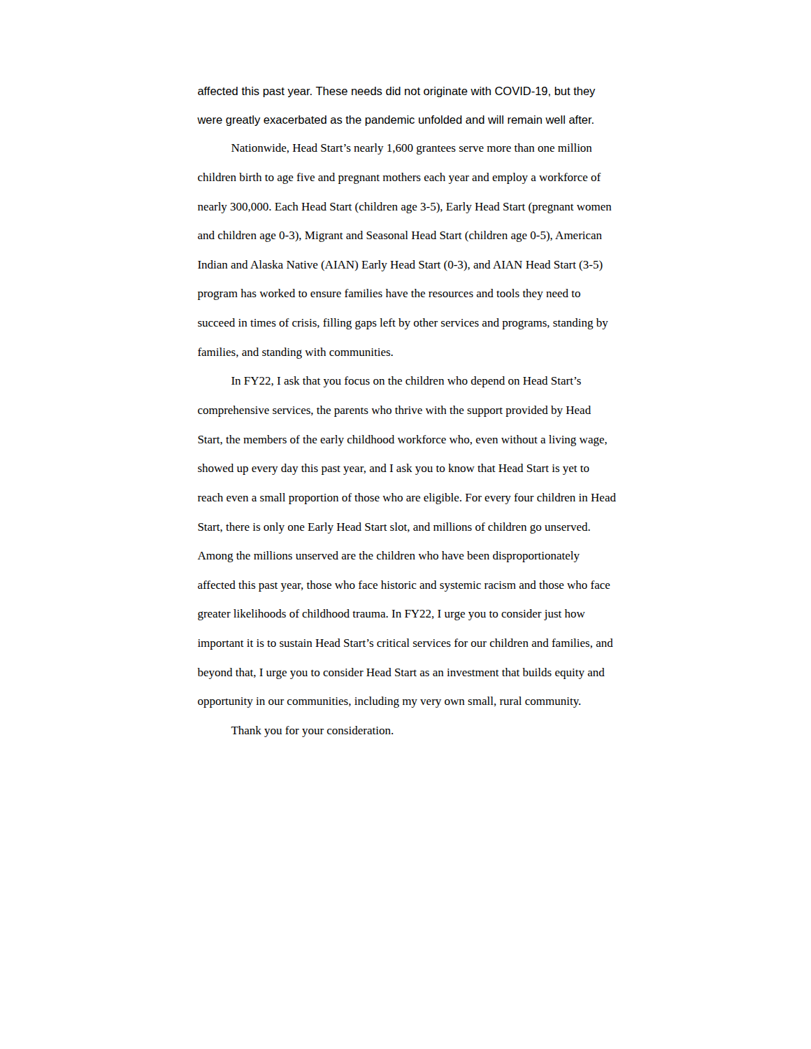affected this past year. These needs did not originate with COVID-19, but they were greatly exacerbated as the pandemic unfolded and will remain well after.
Nationwide, Head Start’s nearly 1,600 grantees serve more than one million children birth to age five and pregnant mothers each year and employ a workforce of nearly 300,000. Each Head Start (children age 3-5), Early Head Start (pregnant women and children age 0-3), Migrant and Seasonal Head Start (children age 0-5), American Indian and Alaska Native (AIAN) Early Head Start (0-3), and AIAN Head Start (3-5) program has worked to ensure families have the resources and tools they need to succeed in times of crisis, filling gaps left by other services and programs, standing by families, and standing with communities.
In FY22, I ask that you focus on the children who depend on Head Start’s comprehensive services, the parents who thrive with the support provided by Head Start, the members of the early childhood workforce who, even without a living wage, showed up every day this past year, and I ask you to know that Head Start is yet to reach even a small proportion of those who are eligible. For every four children in Head Start, there is only one Early Head Start slot, and millions of children go unserved. Among the millions unserved are the children who have been disproportionately affected this past year, those who face historic and systemic racism and those who face greater likelihoods of childhood trauma. In FY22, I urge you to consider just how important it is to sustain Head Start’s critical services for our children and families, and beyond that, I urge you to consider Head Start as an investment that builds equity and opportunity in our communities, including my very own small, rural community.
Thank you for your consideration.